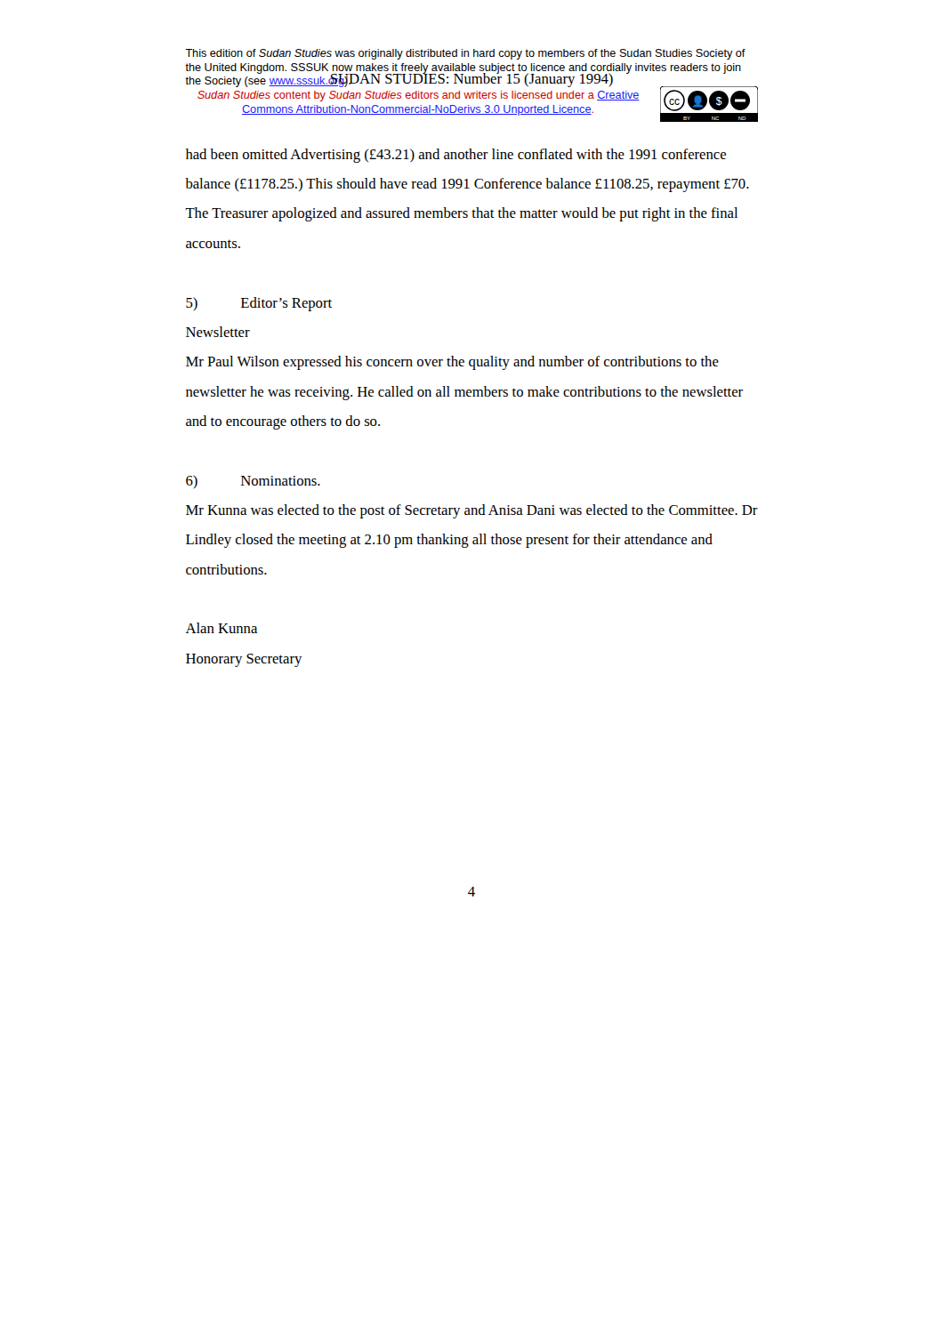This edition of Sudan Studies was originally distributed in hard copy to members of the Sudan Studies Society of the United Kingdom. SSSUK now makes it freely available subject to licence and cordially invites readers to join the Society (see www.sssuk.org).
SUDAN STUDIES: Number 15 (January 1994)
Sudan Studies content by Sudan Studies editors and writers is licensed under a Creative Commons Attribution-NonCommercial-NoDerivs 3.0 Unported Licence.
cc 👤 $ BY NC ND
had been omitted Advertising (£43.21) and another line conflated with the 1991 conference balance (£1178.25.) This should have read 1991 Conference balance £1108.25, repayment £70. The Treasurer apologized and assured members that the matter would be put right in the final accounts.
5) Editor’s Report
Newsletter
Mr Paul Wilson expressed his concern over the quality and number of contributions to the newsletter he was receiving. He called on all members to make contributions to the newsletter and to encourage others to do so.
6) Nominations.
Mr Kunna was elected to the post of Secretary and Anisa Dani was elected to the Committee. Dr Lindley closed the meeting at 2.10 pm thanking all those present for their attendance and contributions.
Alan Kunna
Honorary Secretary
4